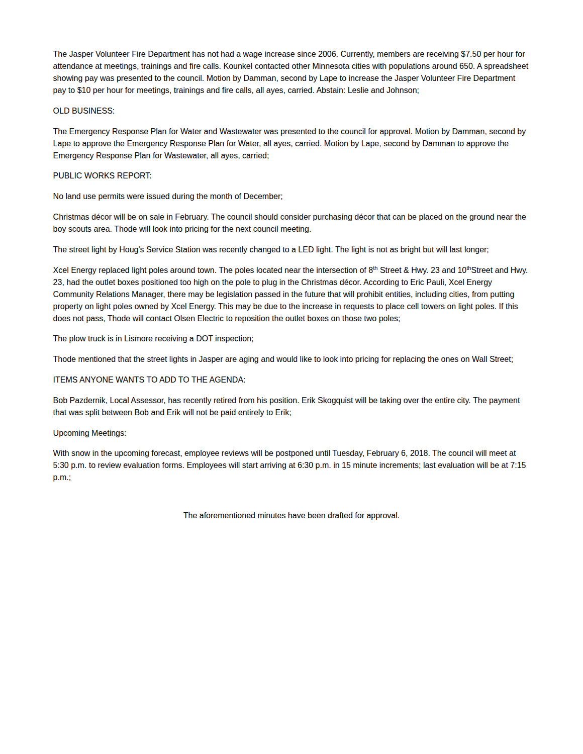The Jasper Volunteer Fire Department has not had a wage increase since 2006. Currently, members are receiving $7.50 per hour for attendance at meetings, trainings and fire calls. Kounkel contacted other Minnesota cities with populations around 650. A spreadsheet showing pay was presented to the council. Motion by Damman, second by Lape to increase the Jasper Volunteer Fire Department pay to $10 per hour for meetings, trainings and fire calls, all ayes, carried. Abstain: Leslie and Johnson;
OLD BUSINESS:
The Emergency Response Plan for Water and Wastewater was presented to the council for approval. Motion by Damman, second by Lape to approve the Emergency Response Plan for Water, all ayes, carried. Motion by Lape, second by Damman to approve the Emergency Response Plan for Wastewater, all ayes, carried;
PUBLIC WORKS REPORT:
No land use permits were issued during the month of December;
Christmas décor will be on sale in February. The council should consider purchasing décor that can be placed on the ground near the boy scouts area. Thode will look into pricing for the next council meeting.
The street light by Houg's Service Station was recently changed to a LED light. The light is not as bright but will last longer;
Xcel Energy replaced light poles around town. The poles located near the intersection of 8th Street & Hwy. 23 and 10thStreet and Hwy. 23, had the outlet boxes positioned too high on the pole to plug in the Christmas décor. According to Eric Pauli, Xcel Energy Community Relations Manager, there may be legislation passed in the future that will prohibit entities, including cities, from putting property on light poles owned by Xcel Energy. This may be due to the increase in requests to place cell towers on light poles. If this does not pass, Thode will contact Olsen Electric to reposition the outlet boxes on those two poles;
The plow truck is in Lismore receiving a DOT inspection;
Thode mentioned that the street lights in Jasper are aging and would like to look into pricing for replacing the ones on Wall Street;
ITEMS ANYONE WANTS TO ADD TO THE AGENDA:
Bob Pazdernik, Local Assessor, has recently retired from his position. Erik Skogquist will be taking over the entire city. The payment that was split between Bob and Erik will not be paid entirely to Erik;
Upcoming Meetings:
With snow in the upcoming forecast, employee reviews will be postponed until Tuesday, February 6, 2018. The council will meet at 5:30 p.m. to review evaluation forms. Employees will start arriving at 6:30 p.m. in 15 minute increments; last evaluation will be at 7:15 p.m.;
The aforementioned minutes have been drafted for approval.